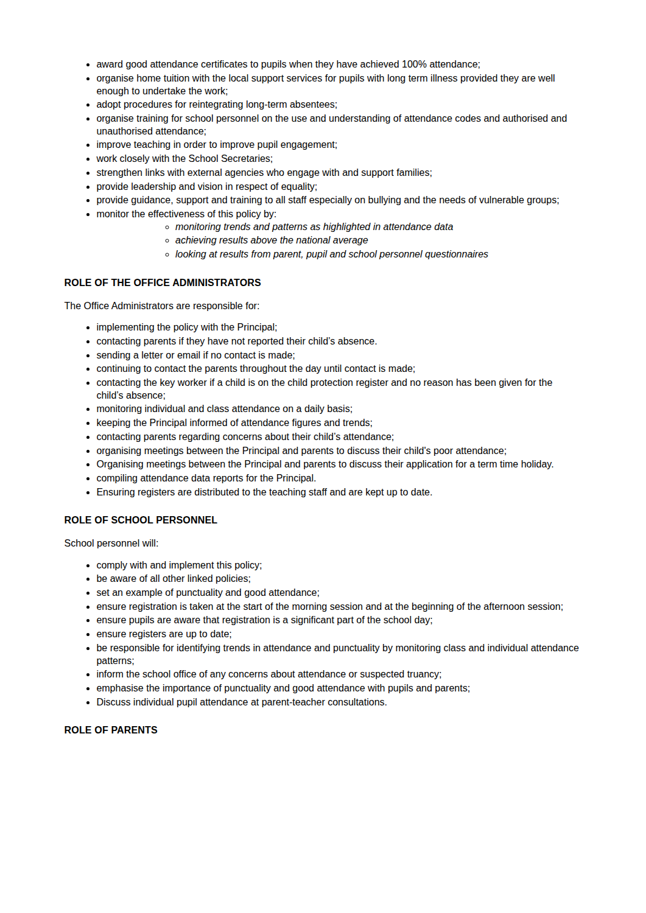award good attendance certificates to pupils when they have achieved 100% attendance;
organise home tuition with the local support services for pupils with long term illness provided they are well enough to undertake the work;
adopt procedures for reintegrating long-term absentees;
organise training for school personnel on the use and understanding of attendance codes and authorised and unauthorised attendance;
improve teaching in order to improve pupil engagement;
work closely with the School Secretaries;
strengthen links with external agencies who engage with and support families;
provide leadership and vision in respect of equality;
provide guidance, support and training to all staff especially on bullying and the needs of vulnerable groups;
monitor the effectiveness of this policy by:
monitoring trends and patterns as highlighted in attendance data
achieving results above the national average
looking at results from parent, pupil and school personnel questionnaires
ROLE OF THE OFFICE ADMINISTRATORS
The Office Administrators are responsible for:
implementing the policy with the Principal;
contacting parents if they have not reported their child’s absence.
sending a letter or email if no contact is made;
continuing to contact the parents throughout the day until contact is made;
contacting the key worker if a child is on the child protection register and no reason has been given for the child’s absence;
monitoring individual and class attendance on a daily basis;
keeping the Principal informed of attendance figures and trends;
contacting parents regarding concerns about their child’s attendance;
organising meetings between the Principal and parents to discuss their child's poor attendance;
Organising meetings between the Principal and parents to discuss their application for a term time holiday.
compiling attendance data reports for the Principal.
Ensuring registers are distributed to the teaching staff and are kept up to date.
ROLE OF SCHOOL PERSONNEL
School personnel will:
comply with and implement this policy;
be aware of all other linked policies;
set an example of punctuality and good attendance;
ensure registration is taken at the start of the morning session and at the beginning of the afternoon session;
ensure pupils are aware that registration is a significant part of the school day;
ensure registers are up to date;
be responsible for identifying trends in attendance and punctuality by monitoring class and individual attendance patterns;
inform the school office of any concerns about attendance or suspected truancy;
emphasise the importance of punctuality and good attendance with pupils and parents;
Discuss individual pupil attendance at parent-teacher consultations.
ROLE OF PARENTS